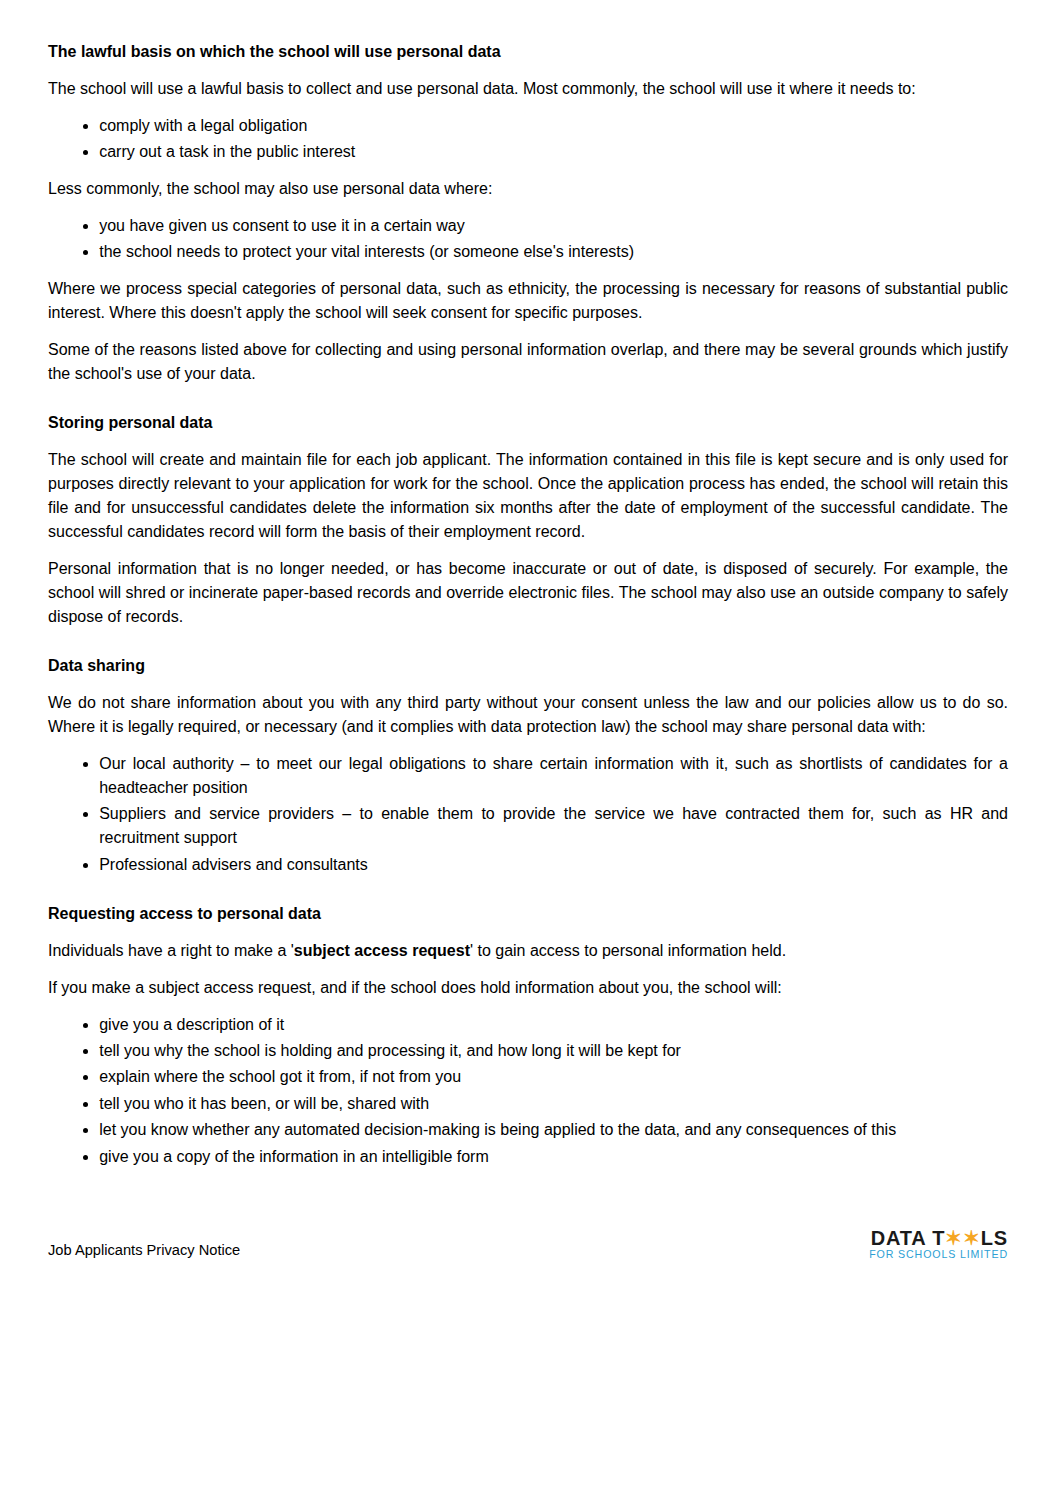The lawful basis on which the school will use personal data
The school will use a lawful basis to collect and use personal data. Most commonly, the school will use it where it needs to:
comply with a legal obligation
carry out a task in the public interest
Less commonly, the school may also use personal data where:
you have given us consent to use it in a certain way
the school needs to protect your vital interests (or someone else's interests)
Where we process special categories of personal data, such as ethnicity, the processing is necessary for reasons of substantial public interest. Where this doesn't apply the school will seek consent for specific purposes.
Some of the reasons listed above for collecting and using personal information overlap, and there may be several grounds which justify the school's use of your data.
Storing personal data
The school will create and maintain file for each job applicant. The information contained in this file is kept secure and is only used for purposes directly relevant to your application for work for the school. Once the application process has ended, the school will retain this file and for unsuccessful candidates delete the information six months after the date of employment of the successful candidate. The successful candidates record will form the basis of their employment record.
Personal information that is no longer needed, or has become inaccurate or out of date, is disposed of securely. For example, the school will shred or incinerate paper-based records and override electronic files. The school may also use an outside company to safely dispose of records.
Data sharing
We do not share information about you with any third party without your consent unless the law and our policies allow us to do so. Where it is legally required, or necessary (and it complies with data protection law) the school may share personal data with:
Our local authority – to meet our legal obligations to share certain information with it, such as shortlists of candidates for a headteacher position
Suppliers and service providers – to enable them to provide the service we have contracted them for, such as HR and recruitment support
Professional advisers and consultants
Requesting access to personal data
Individuals have a right to make a 'subject access request' to gain access to personal information held.
If you make a subject access request, and if the school does hold information about you, the school will:
give you a description of it
tell you why the school is holding and processing it, and how long it will be kept for
explain where the school got it from, if not from you
tell you who it has been, or will be, shared with
let you know whether any automated decision-making is being applied to the data, and any consequences of this
give you a copy of the information in an intelligible form
Job Applicants Privacy Notice
DATA T✶✶LS
FOR SCHOOLS LIMITED